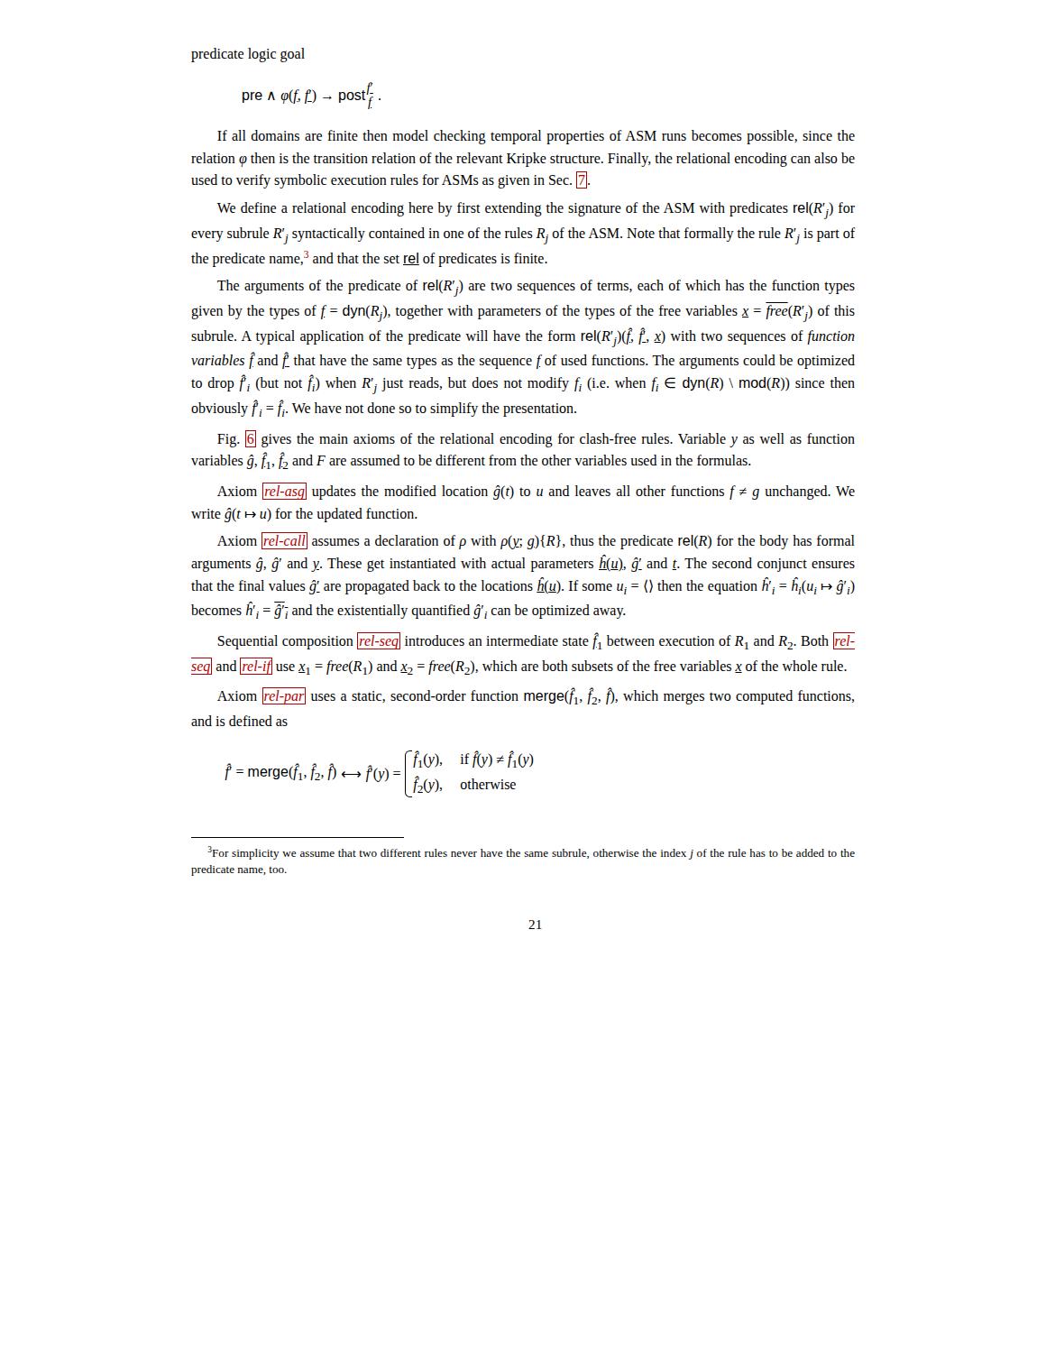predicate logic goal
pre ∧ φ(f, f′) → post f′f .
If all domains are finite then model checking temporal properties of ASM runs becomes possible, since the relation φ then is the transition relation of the relevant Kripke structure. Finally, the relational encoding can also be used to verify symbolic execution rules for ASMs as given in Sec. 7.
We define a relational encoding here by first extending the signature of the ASM with predicates rel(R′j) for every subrule R′j syntactically contained in one of the rules Rj of the ASM. Note that formally the rule R′j is part of the predicate name,3 and that the set rel of predicates is finite.
The arguments of the predicate of rel(R′j) are two sequences of terms, each of which has the function types given by the types of f = dyn(Rj), together with parameters of the types of the free variables x = free(R′j) of this subrule. A typical application of the predicate will have the form rel(R′j)(f̂, f̂′, x) with two sequences of function variables f̂ and f̂′ that have the same types as the sequence f of used functions. The arguments could be optimized to drop f̂′i (but not f̂i) when R′j just reads, but does not modify fi (i.e. when fi ∈ dyn(R) \ mod(R)) since then obviously f̂′i = f̂i. We have not done so to simplify the presentation.
Fig. 6 gives the main axioms of the relational encoding for clash-free rules. Variable y as well as function variables ĝ, f̂1, f̂2 and F are assumed to be different from the other variables used in the formulas.
Axiom rel-asg updates the modified location ĝ(t) to u and leaves all other functions f ≠ g unchanged. We write ĝ(t ↦ u) for the updated function.
Axiom rel-call assumes a declaration of ρ with ρ(y; g){R}, thus the predicate rel(R) for the body has formal arguments ĝ, ĝ′ and y. These get instantiated with actual parameters ĥ(u), ĝ′ and t. The second conjunct ensures that the final values ĝ′ are propagated back to the locations ĥ(u). If some ui = ⟨⟩ then the equation ĥ′i = ĥi(ui ↦ ĝ′i) becomes ĥ′i = ĝ′i and the existentially quantified ĝ′i can be optimized away.
Sequential composition rel-seq introduces an intermediate state f̂1 between execution of R1 and R2. Both rel-seq and rel-if use x1 = free(R1) and x2 = free(R2), which are both subsets of the free variables x of the whole rule.
Axiom rel-par uses a static, second-order function merge(f̂1, f̂2, f̂), which merges two computed functions, and is defined as
| f̂ ′ = merge ( f̂ 1 , f̂ 2 , f̂ ) | ⟷ | f̂ ′( y ) = | f̂ 1 ( y ), if f̂ ( y ) ≠ f̂ 1 ( y ) f̂ 2 ( y ), otherwise |
3For simplicity we assume that two different rules never have the same subrule, otherwise the index j of the rule has to be added to the predicate name, too.
21